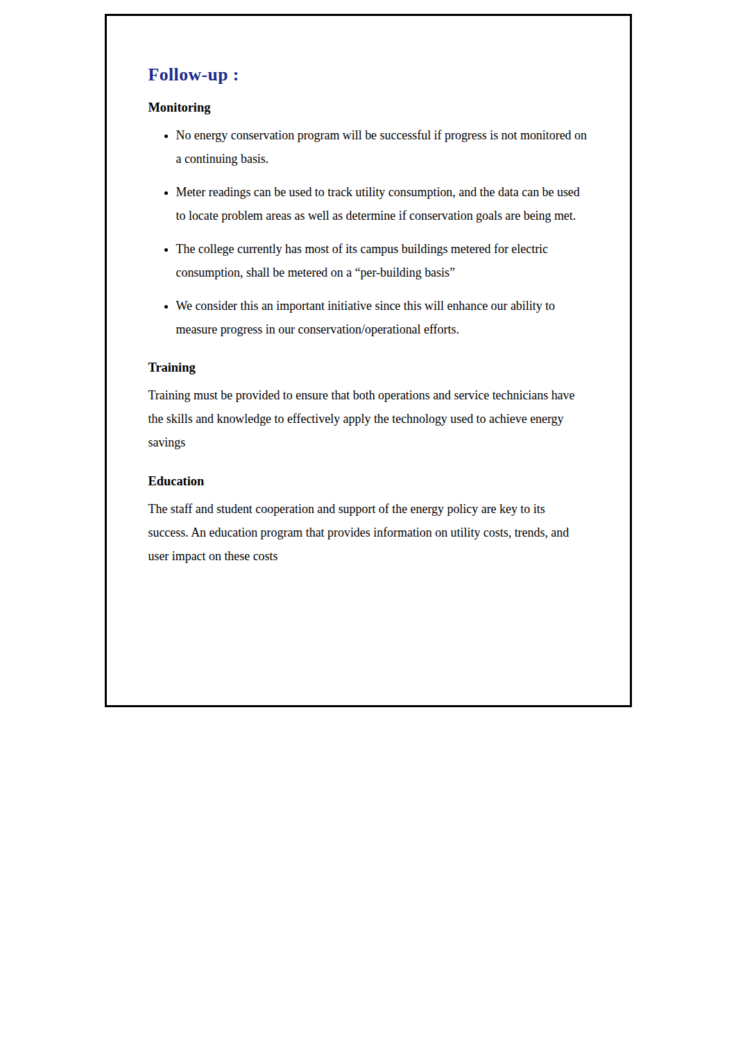Follow-up :
Monitoring
No energy conservation program will be successful if progress is not monitored on a continuing basis.
Meter readings can be used to track utility consumption, and the data can be used to locate problem areas as well as determine if conservation goals are being met.
The college currently has most of its campus buildings metered for electric consumption, shall be metered on a “per-building basis”
We consider this an important initiative since this will enhance our ability to measure progress in our conservation/operational efforts.
Training
Training must be provided to ensure that both operations and service technicians have the skills and knowledge to effectively apply the technology used to achieve energy savings
Education
The staff and student cooperation and support of the energy policy are key to its success. An education program that provides information on utility costs, trends, and user impact on these costs